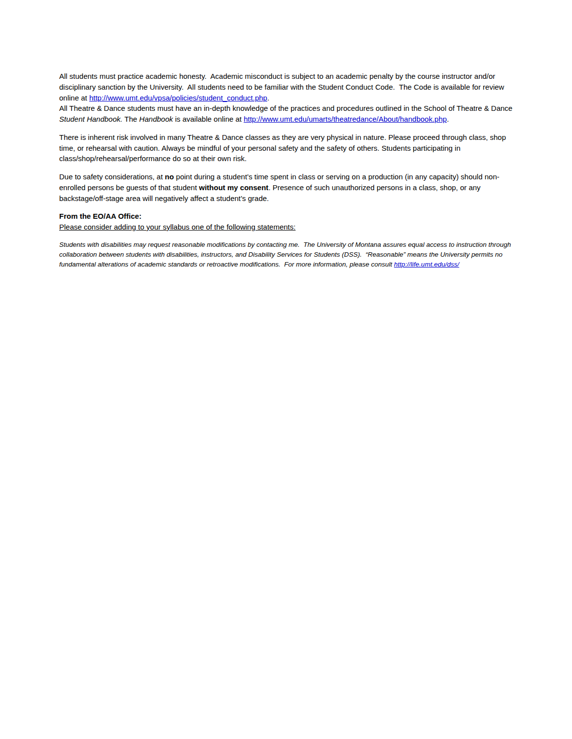All students must practice academic honesty. Academic misconduct is subject to an academic penalty by the course instructor and/or disciplinary sanction by the University. All students need to be familiar with the Student Conduct Code. The Code is available for review online at http://www.umt.edu/vpsa/policies/student_conduct.php.
All Theatre & Dance students must have an in-depth knowledge of the practices and procedures outlined in the School of Theatre & Dance Student Handbook. The Handbook is available online at http://www.umt.edu/umarts/theatredance/About/handbook.php.
There is inherent risk involved in many Theatre & Dance classes as they are very physical in nature. Please proceed through class, shop time, or rehearsal with caution. Always be mindful of your personal safety and the safety of others. Students participating in class/shop/rehearsal/performance do so at their own risk.
Due to safety considerations, at no point during a student’s time spent in class or serving on a production (in any capacity) should non-enrolled persons be guests of that student without my consent. Presence of such unauthorized persons in a class, shop, or any backstage/off-stage area will negatively affect a student’s grade.
From the EO/AA Office:
Please consider adding to your syllabus one of the following statements:
Students with disabilities may request reasonable modifications by contacting me. The University of Montana assures equal access to instruction through collaboration between students with disabilities, instructors, and Disability Services for Students (DSS). “Reasonable” means the University permits no fundamental alterations of academic standards or retroactive modifications. For more information, please consult http://life.umt.edu/dss/